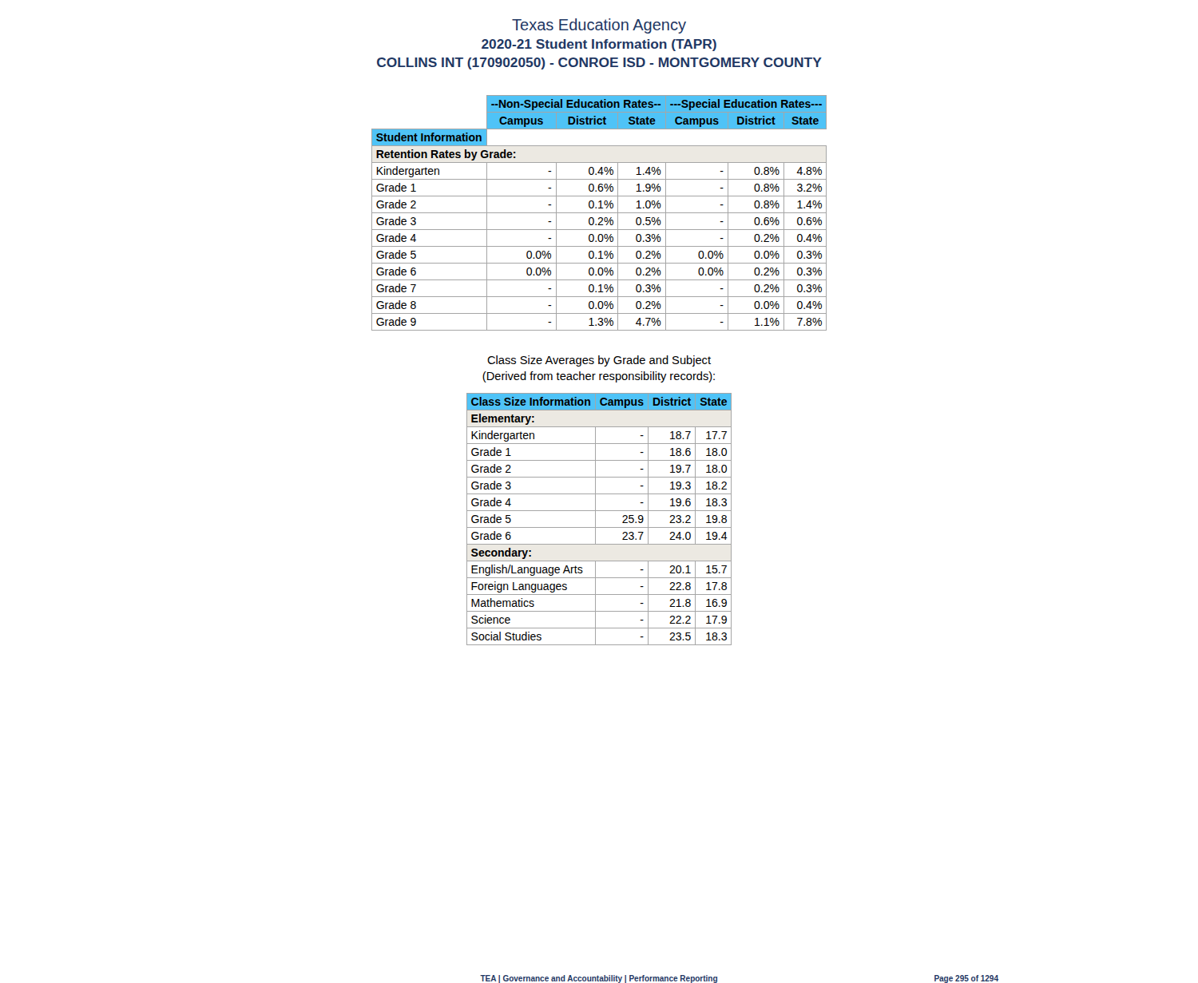Texas Education Agency
2020-21 Student Information (TAPR)
COLLINS INT (170902050) - CONROE ISD - MONTGOMERY COUNTY
| | --Non-Special Education Rates-- | ---Special Education Rates--- |
| Campus | District | State | Campus | District | State |
| Student Information | | | | | | |
| Retention Rates by Grade: |
| Kindergarten | - | 0.4% | 1.4% | - | 0.8% | 4.8% |
| Grade 1 | - | 0.6% | 1.9% | - | 0.8% | 3.2% |
| Grade 2 | - | 0.1% | 1.0% | - | 0.8% | 1.4% |
| Grade 3 | - | 0.2% | 0.5% | - | 0.6% | 0.6% |
| Grade 4 | - | 0.0% | 0.3% | - | 0.2% | 0.4% |
| Grade 5 | 0.0% | 0.1% | 0.2% | 0.0% | 0.0% | 0.3% |
| Grade 6 | 0.0% | 0.0% | 0.2% | 0.0% | 0.2% | 0.3% |
| Grade 7 | - | 0.1% | 0.3% | - | 0.2% | 0.3% |
| Grade 8 | - | 0.0% | 0.2% | - | 0.0% | 0.4% |
| Grade 9 | - | 1.3% | 4.7% | - | 1.1% | 7.8% |
Class Size Averages by Grade and Subject
(Derived from teacher responsibility records):
| Class Size Information | Campus | District | State |
| --- | --- | --- | --- |
| Elementary: |
| Kindergarten | - | 18.7 | 17.7 |
| Grade 1 | - | 18.6 | 18.0 |
| Grade 2 | - | 19.7 | 18.0 |
| Grade 3 | - | 19.3 | 18.2 |
| Grade 4 | - | 19.6 | 18.3 |
| Grade 5 | 25.9 | 23.2 | 19.8 |
| Grade 6 | 23.7 | 24.0 | 19.4 |
| Secondary: |
| English/Language Arts | - | 20.1 | 15.7 |
| Foreign Languages | - | 22.8 | 17.8 |
| Mathematics | - | 21.8 | 16.9 |
| Science | - | 22.2 | 17.9 |
| Social Studies | - | 23.5 | 18.3 |
TEA | Governance and Accountability | Performance Reporting Page 295 of 1294